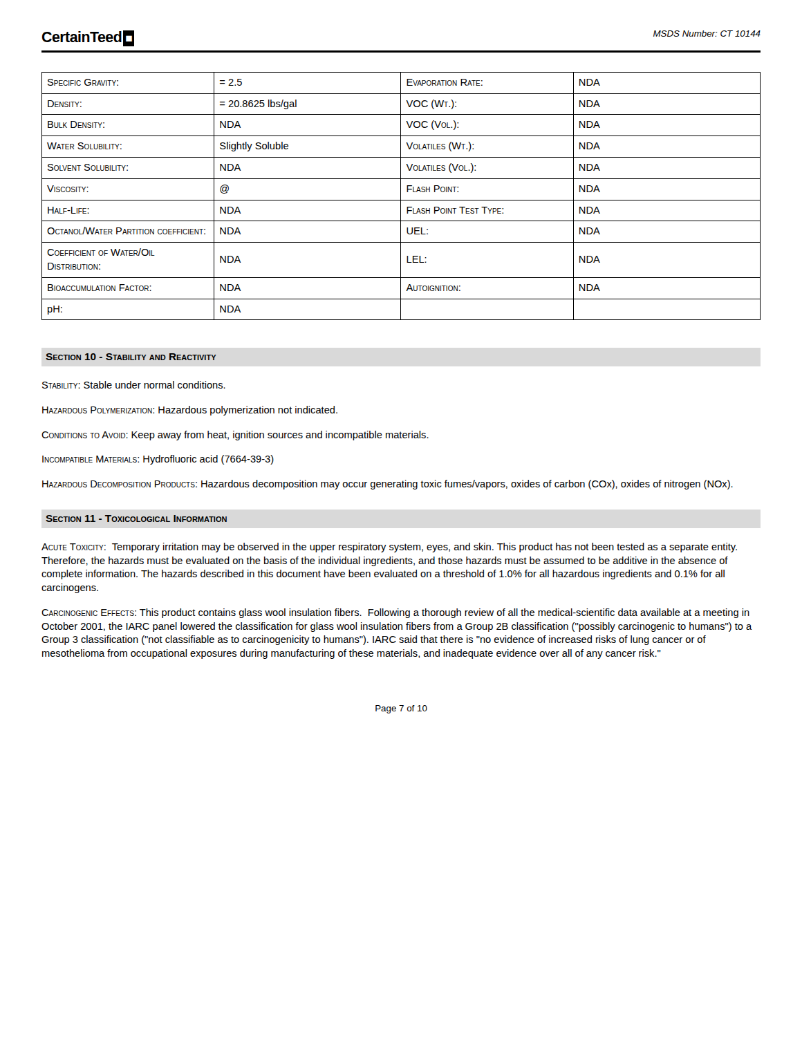CertainTeed■
MSDS Number: CT 10144
| Specific Gravity: | = 2.5 | Evaporation Rate: | NDA |
| Density: | = 20.8625 lbs/gal | VOC ( Wt. ): | NDA |
| Bulk Density: | NDA | VOC ( Vol. ): | NDA |
| Water Solubility: | Slightly Soluble | Volatiles (Wt.): | NDA |
| Solvent Solubility: | NDA | Volatiles (Vol.): | NDA |
| Viscosity: | @ | Flash Point: | NDA |
| Half-Life: | NDA | Flash Point Test Type: | NDA |
| Octanol/Water Partition coefficient: | NDA | UEL: | NDA |
| Coefficient of Water/Oil Distribution: | NDA | LEL: | NDA |
| Bioaccumulation Factor: | NDA | Autoignition: | NDA |
| pH: | NDA | | |
Section 10 - Stability and Reactivity
Stability: Stable under normal conditions.
Hazardous Polymerization: Hazardous polymerization not indicated.
Conditions to Avoid: Keep away from heat, ignition sources and incompatible materials.
Incompatible Materials: Hydrofluoric acid (7664-39-3)
Hazardous Decomposition Products: Hazardous decomposition may occur generating toxic fumes/vapors, oxides of carbon (COx), oxides of nitrogen (NOx).
Section 11 - Toxicological Information
Acute Toxicity: Temporary irritation may be observed in the upper respiratory system, eyes, and skin. This product has not been tested as a separate entity. Therefore, the hazards must be evaluated on the basis of the individual ingredients, and those hazards must be assumed to be additive in the absence of complete information. The hazards described in this document have been evaluated on a threshold of 1.0% for all hazardous ingredients and 0.1% for all carcinogens.
Carcinogenic Effects: This product contains glass wool insulation fibers. Following a thorough review of all the medical-scientific data available at a meeting in October 2001, the IARC panel lowered the classification for glass wool insulation fibers from a Group 2B classification ("possibly carcinogenic to humans") to a Group 3 classification ("not classifiable as to carcinogenicity to humans"). IARC said that there is "no evidence of increased risks of lung cancer or of mesothelioma from occupational exposures during manufacturing of these materials, and inadequate evidence over all of any cancer risk."
Page 7 of 10